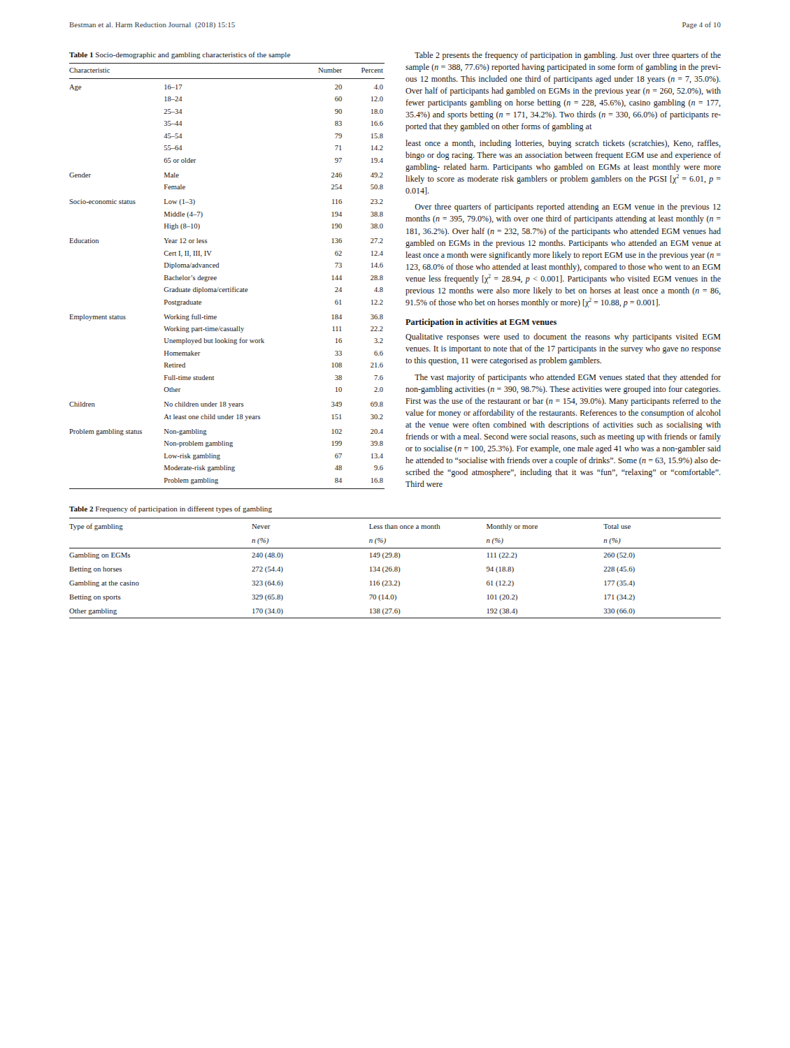Bestman et al. Harm Reduction Journal (2018) 15:15
Page 4 of 10
Table 1 Socio-demographic and gambling characteristics of the sample
| Characteristic | | Number | Percent |
| --- | --- | --- | --- |
| Age | 16–17 | 20 | 4.0 |
| | 18–24 | 60 | 12.0 |
| | 25–34 | 90 | 18.0 |
| | 35–44 | 83 | 16.6 |
| | 45–54 | 79 | 15.8 |
| | 55–64 | 71 | 14.2 |
| | 65 or older | 97 | 19.4 |
| Gender | Male | 246 | 49.2 |
| | Female | 254 | 50.8 |
| Socio-economic status | Low (1–3) | 116 | 23.2 |
| | Middle (4–7) | 194 | 38.8 |
| | High (8–10) | 190 | 38.0 |
| Education | Year 12 or less | 136 | 27.2 |
| | Cert I, II, III, IV | 62 | 12.4 |
| | Diploma/advanced | 73 | 14.6 |
| | Bachelor’s degree | 144 | 28.8 |
| | Graduate diploma/certificate | 24 | 4.8 |
| | Postgraduate | 61 | 12.2 |
| Employment status | Working full-time | 184 | 36.8 |
| | Working part-time/casually | 111 | 22.2 |
| | Unemployed but looking for work | 16 | 3.2 |
| | Homemaker | 33 | 6.6 |
| | Retired | 108 | 21.6 |
| | Full-time student | 38 | 7.6 |
| | Other | 10 | 2.0 |
| Children | No children under 18 years | 349 | 69.8 |
| | At least one child under 18 years | 151 | 30.2 |
| Problem gambling status | Non-gambling | 102 | 20.4 |
| | Non-problem gambling | 199 | 39.8 |
| | Low-risk gambling | 67 | 13.4 |
| | Moderate-risk gambling | 48 | 9.6 |
| | Problem gambling | 84 | 16.8 |
Table 2 presents the frequency of participation in gambling. Just over three quarters of the sample (n = 388, 77.6%) reported having participated in some form of gambling in the previous 12 months. This included one third of participants aged under 18 years (n = 7, 35.0%). Over half of participants had gambled on EGMs in the previous year (n = 260, 52.0%), with fewer participants gambling on horse betting (n = 228, 45.6%), casino gambling (n = 177, 35.4%) and sports betting (n = 171, 34.2%). Two thirds (n = 330, 66.0%) of participants reported that they gambled on other forms of gambling at
least once a month, including lotteries, buying scratch tickets (scratchies), Keno, raffles, bingo or dog racing. There was an association between frequent EGM use and experience of gambling- related harm. Participants who gambled on EGMs at least monthly were more likely to score as moderate risk gamblers or problem gamblers on the PGSI [χ2 = 6.01, p = 0.014].
Over three quarters of participants reported attending an EGM venue in the previous 12 months (n = 395, 79.0%), with over one third of participants attending at least monthly (n = 181, 36.2%). Over half (n = 232, 58.7%) of the participants who attended EGM venues had gambled on EGMs in the previous 12 months. Participants who attended an EGM venue at least once a month were significantly more likely to report EGM use in the previous year (n = 123, 68.0% of those who attended at least monthly), compared to those who went to an EGM venue less frequently [χ2 = 28.94, p < 0.001]. Participants who visited EGM venues in the previous 12 months were also more likely to bet on horses at least once a month (n = 86, 91.5% of those who bet on horses monthly or more) [χ2 = 10.88, p = 0.001].
Participation in activities at EGM venues
Qualitative responses were used to document the reasons why participants visited EGM venues. It is important to note that of the 17 participants in the survey who gave no response to this question, 11 were categorised as problem gamblers.
The vast majority of participants who attended EGM venues stated that they attended for non-gambling activities (n = 390, 98.7%). These activities were grouped into four categories. First was the use of the restaurant or bar (n = 154, 39.0%). Many participants referred to the value for money or affordability of the restaurants. References to the consumption of alcohol at the venue were often combined with descriptions of activities such as socialising with friends or with a meal. Second were social reasons, such as meeting up with friends or family or to socialise (n = 100, 25.3%). For example, one male aged 41 who was a non-gambler said he attended to “socialise with friends over a couple of drinks”. Some (n = 63, 15.9%) also described the “good atmosphere”, including that it was “fun”, “relaxing” or “comfortable”. Third were
Table 2 Frequency of participation in different types of gambling
| Type of gambling | Never | Less than once a month | Monthly or more | Total use |
| --- | --- | --- | --- | --- |
| | n (%) | n (%) | n (%) | n (%) |
| Gambling on EGMs | 240 (48.0) | 149 (29.8) | 111 (22.2) | 260 (52.0) |
| Betting on horses | 272 (54.4) | 134 (26.8) | 94 (18.8) | 228 (45.6) |
| Gambling at the casino | 323 (64.6) | 116 (23.2) | 61 (12.2) | 177 (35.4) |
| Betting on sports | 329 (65.8) | 70 (14.0) | 101 (20.2) | 171 (34.2) |
| Other gambling | 170 (34.0) | 138 (27.6) | 192 (38.4) | 330 (66.0) |